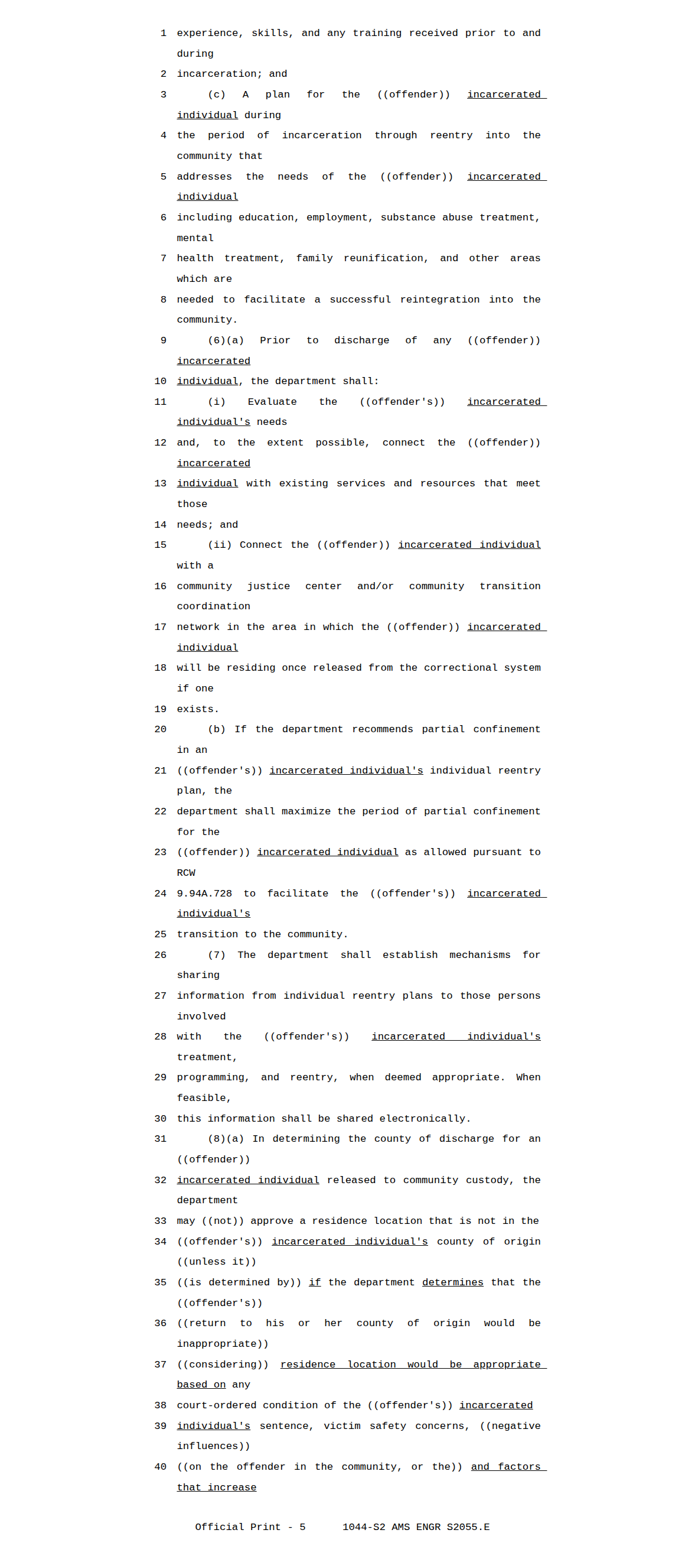experience, skills, and any training received prior to and during
incarceration; and
(c) A plan for the offender incarcerated individual during
the period of incarceration through reentry into the community that
addresses the needs of the offender incarcerated individual
including education, employment, substance abuse treatment, mental
health treatment, family reunification, and other areas which are
needed to facilitate a successful reintegration into the community.
(6)(a) Prior to discharge of any offender incarcerated
individual, the department shall:
(i) Evaluate the offender's incarcerated individual's needs
and, to the extent possible, connect the offender incarcerated
individual with existing services and resources that meet those
needs; and
(ii) Connect the offender incarcerated individual with a
community justice center and/or community transition coordination
network in the area in which the offender incarcerated individual
will be residing once released from the correctional system if one
exists.
(b) If the department recommends partial confinement in an
offender's incarcerated individual's individual reentry plan, the
department shall maximize the period of partial confinement for the
offender incarcerated individual as allowed pursuant to RCW
9.94A.728 to facilitate the offender's incarcerated individual's
transition to the community.
(7) The department shall establish mechanisms for sharing
information from individual reentry plans to those persons involved
with the offender's incarcerated individual's treatment,
programming, and reentry, when deemed appropriate. When feasible,
this information shall be shared electronically.
(8)(a) In determining the county of discharge for an offender
incarcerated individual released to community custody, the department
may not approve a residence location that is not in the
offender's incarcerated individual's county of origin unless it
is determined by if the department determines that the offender's
return to his or her county of origin would be inappropriate
considering residence location would be appropriate based on any
court-ordered condition of the offender's incarcerated
individual's sentence, victim safety concerns, negative influences
on the offender in the community, or the and factors that increase
Official Print - 5 1044-S2 AMS ENGR S2055.E